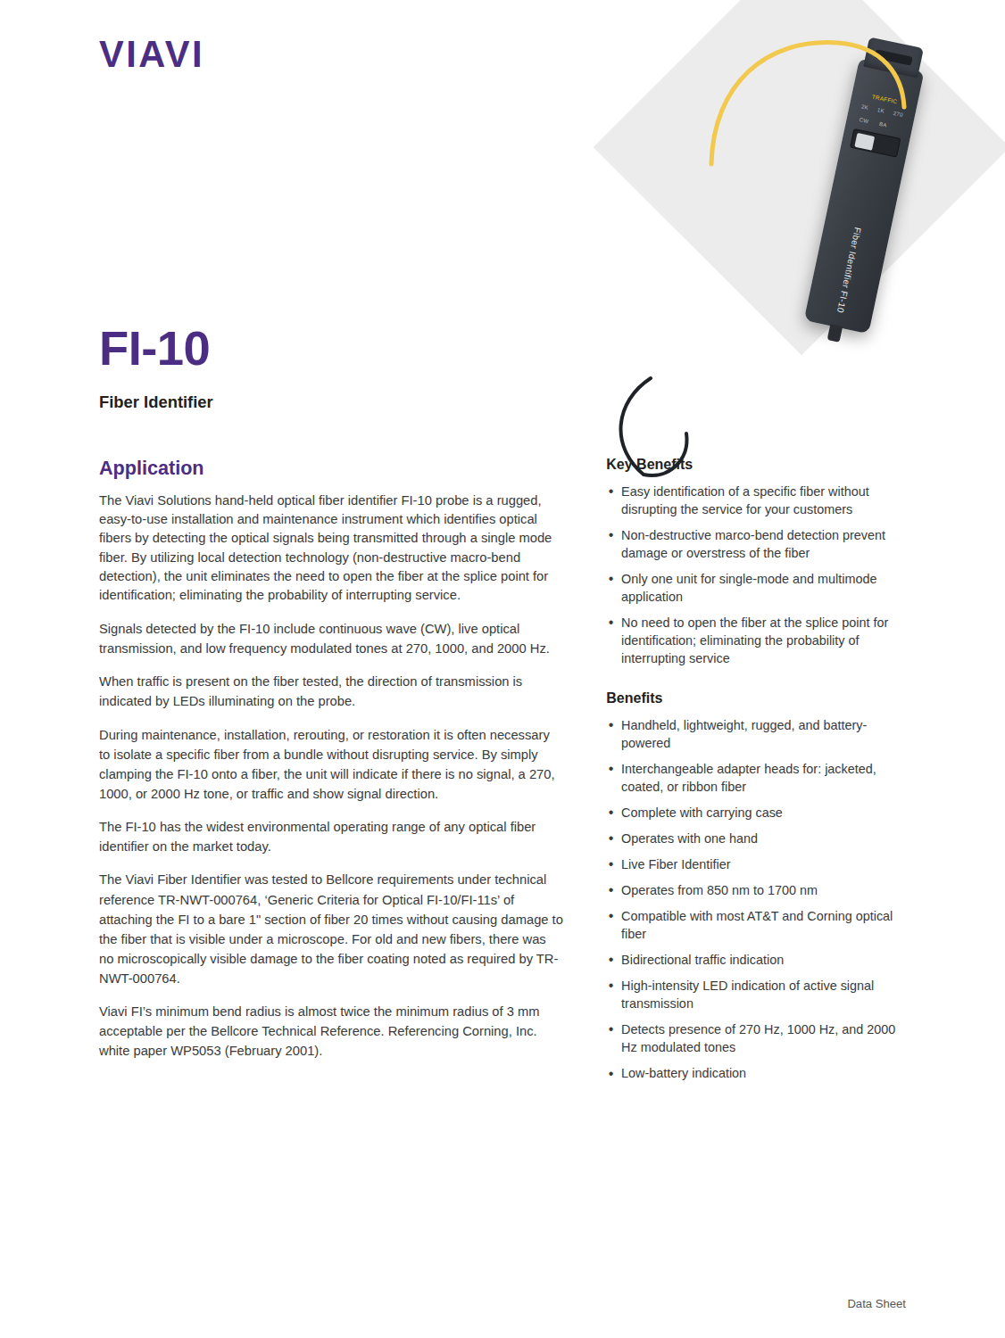VIAVI
TRAFFIC
2K 1K 270
CW BA
Fiber Identifier FI-10
FI-10
Fiber Identifier
Application
The Viavi Solutions hand-held optical fiber identifier FI-10 probe is a rugged, easy-to-use installation and maintenance instrument which identifies optical fibers by detecting the optical signals being transmitted through a single mode fiber. By utilizing local detection technology (non-destructive macro-bend detection), the unit eliminates the need to open the fiber at the splice point for identification; eliminating the probability of interrupting service.
Signals detected by the FI-10 include continuous wave (CW), live optical transmission, and low frequency modulated tones at 270, 1000, and 2000 Hz.
When traffic is present on the fiber tested, the direction of transmission is indicated by LEDs illuminating on the probe.
During maintenance, installation, rerouting, or restoration it is often necessary to isolate a specific fiber from a bundle without disrupting service. By simply clamping the FI-10 onto a fiber, the unit will indicate if there is no signal, a 270, 1000, or 2000 Hz tone, or traffic and show signal direction.
The FI-10 has the widest environmental operating range of any optical fiber identifier on the market today.
The Viavi Fiber Identifier was tested to Bellcore requirements under technical reference TR-NWT-000764, ‘Generic Criteria for Optical FI-10/FI-11s’ of attaching the FI to a bare 1" section of fiber 20 times without causing damage to the fiber that is visible under a microscope. For old and new fibers, there was no microscopically visible damage to the fiber coating noted as required by TR-NWT-000764.
Viavi FI’s minimum bend radius is almost twice the minimum radius of 3 mm acceptable per the Bellcore Technical Reference. Referencing Corning, Inc. white paper WP5053 (February 2001).
Key Benefits
Easy identification of a specific fiber without disrupting the service for your customers
Non-destructive marco-bend detection prevent damage or overstress of the fiber
Only one unit for single-mode and multimode application
No need to open the fiber at the splice point for identification; eliminating the probability of interrupting service
Benefits
Handheld, lightweight, rugged, and battery-powered
Interchangeable adapter heads for: jacketed, coated, or ribbon fiber
Complete with carrying case
Operates with one hand
Live Fiber Identifier
Operates from 850 nm to 1700 nm
Compatible with most AT&T and Corning optical fiber
Bidirectional traffic indication
High-intensity LED indication of active signal transmission
Detects presence of 270 Hz, 1000 Hz, and 2000 Hz modulated tones
Low-battery indication
Data Sheet